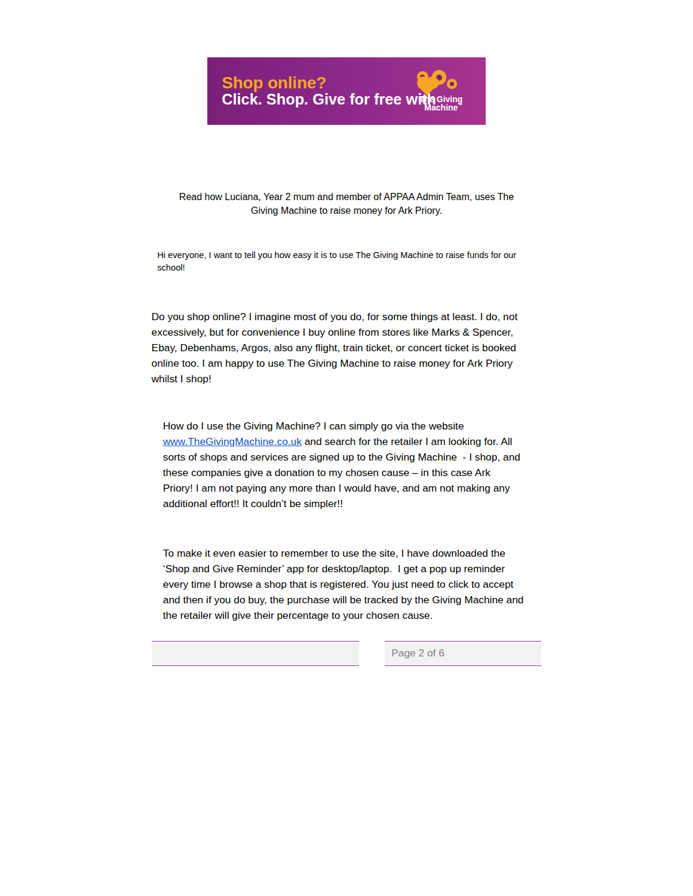Shop online?
Click. Shop. Give for free with
The Giving
Machine™
Read how Luciana, Year 2 mum and member of APPAA Admin Team, uses The Giving Machine to raise money for Ark Priory.
Hi everyone, I want to tell you how easy it is to use The Giving Machine to raise funds for our school!
Do you shop online? I imagine most of you do, for some things at least. I do, not excessively, but for convenience I buy online from stores like Marks & Spencer, Ebay, Debenhams, Argos, also any flight, train ticket, or concert ticket is booked online too. I am happy to use The Giving Machine to raise money for Ark Priory whilst I shop!
How do I use the Giving Machine? I can simply go via the website www.TheGivingMachine.co.uk and search for the retailer I am looking for. All sorts of shops and services are signed up to the Giving Machine - I shop, and these companies give a donation to my chosen cause – in this case Ark Priory! I am not paying any more than I would have, and am not making any additional effort!! It couldn’t be simpler!!
To make it even easier to remember to use the site, I have downloaded the ‘Shop and Give Reminder’ app for desktop/laptop. I get a pop up reminder every time I browse a shop that is registered. You just need to click to accept and then if you do buy, the purchase will be tracked by the Giving Machine and the retailer will give their percentage to your chosen cause.
Page 2 of 6